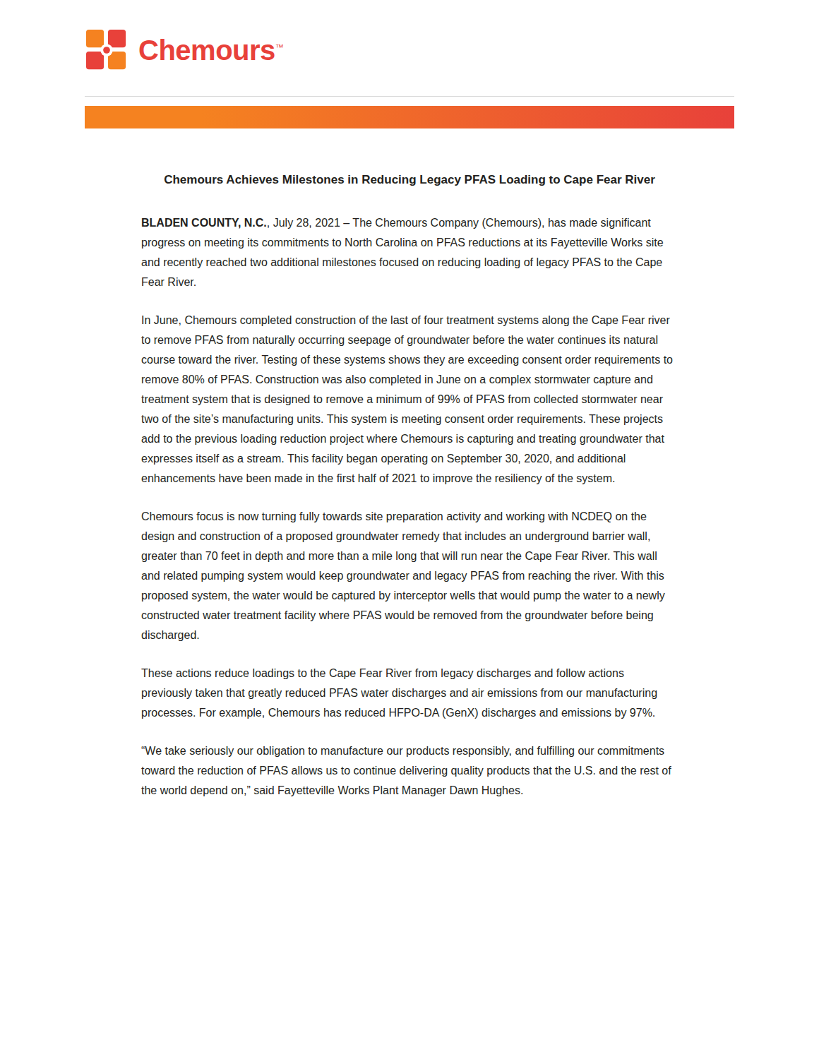Chemours™
Chemours Achieves Milestones in Reducing Legacy PFAS Loading to Cape Fear River
BLADEN COUNTY, N.C., July 28, 2021 – The Chemours Company (Chemours), has made significant progress on meeting its commitments to North Carolina on PFAS reductions at its Fayetteville Works site and recently reached two additional milestones focused on reducing loading of legacy PFAS to the Cape Fear River.
In June, Chemours completed construction of the last of four treatment systems along the Cape Fear river to remove PFAS from naturally occurring seepage of groundwater before the water continues its natural course toward the river. Testing of these systems shows they are exceeding consent order requirements to remove 80% of PFAS. Construction was also completed in June on a complex stormwater capture and treatment system that is designed to remove a minimum of 99% of PFAS from collected stormwater near two of the site’s manufacturing units. This system is meeting consent order requirements. These projects add to the previous loading reduction project where Chemours is capturing and treating groundwater that expresses itself as a stream. This facility began operating on September 30, 2020, and additional enhancements have been made in the first half of 2021 to improve the resiliency of the system.
Chemours focus is now turning fully towards site preparation activity and working with NCDEQ on the design and construction of a proposed groundwater remedy that includes an underground barrier wall, greater than 70 feet in depth and more than a mile long that will run near the Cape Fear River. This wall and related pumping system would keep groundwater and legacy PFAS from reaching the river. With this proposed system, the water would be captured by interceptor wells that would pump the water to a newly constructed water treatment facility where PFAS would be removed from the groundwater before being discharged.
These actions reduce loadings to the Cape Fear River from legacy discharges and follow actions previously taken that greatly reduced PFAS water discharges and air emissions from our manufacturing processes. For example, Chemours has reduced HFPO-DA (GenX) discharges and emissions by 97%.
“We take seriously our obligation to manufacture our products responsibly, and fulfilling our commitments toward the reduction of PFAS allows us to continue delivering quality products that the U.S. and the rest of the world depend on,” said Fayetteville Works Plant Manager Dawn Hughes.